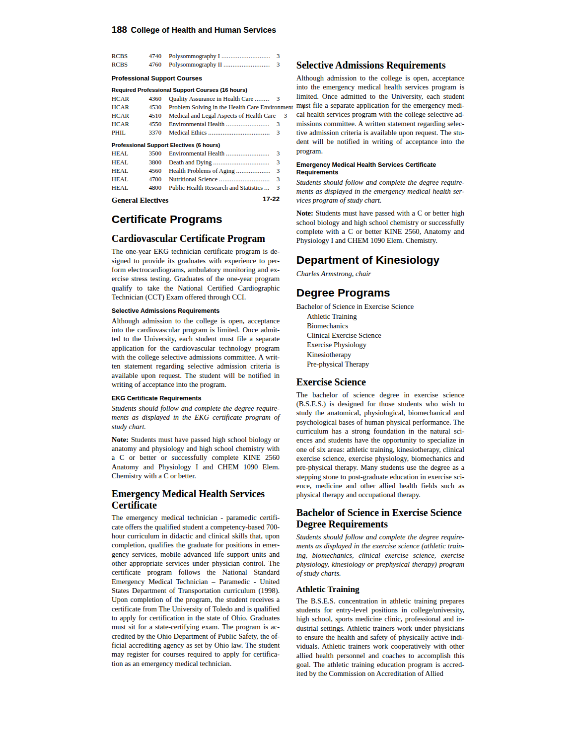188 College of Health and Human Services
RCBS 4740 Polysommography I................................................ 3
RCBS 4760 Polysommography II.............................................. 3
Professional Support Courses
Required Professional Support Courses (16 hours)
HCAR 4360 Quality Assurance in Health Care.......................... 3
HCAR 4530 Problem Solving in the Health Care Environment. 4
HCAR 4510 Medical and Legal Aspects of Health Care............ 3
HCAR 4550 Environmental Health............................................ 3
PHIL 3370 Medical Ethics......................................................... 3
Professional Support Electives (6 hours)
HEAL 3500 Environmental Health............................................ 3
HEAL 3800 Death and Dying.................................................... 3
HEAL 4560 Health Problems of Aging...................................... 3
HEAL 4700 Nutritional Science................................................. 3
HEAL 4800 Public Health Research and Statistics.................... 3
General Electives 17-22
Certificate Programs
Cardiovascular Certificate Program
The one-year EKG technician certificate program is designed to provide its graduates with experience to perform electrocardiograms, ambulatory monitoring and exercise stress testing. Graduates of the one-year program qualify to take the National Certified Cardiographic Technician (CCT) Exam offered through CCI.
Selective Admissions Requirements
Although admission to the college is open, acceptance into the cardiovascular program is limited. Once admitted to the University, each student must file a separate application for the cardiovascular technology program with the college selective admissions committee. A written statement regarding selective admission criteria is available upon request. The student will be notified in writing of acceptance into the program.
EKG Certificate Requirements
Students should follow and complete the degree requirements as displayed in the EKG certificate program of study chart.
Note: Students must have passed high school biology or anatomy and physiology and high school chemistry with a C or better or successfully complete KINE 2560 Anatomy and Physiology I and CHEM 1090 Elem. Chemistry with a C or better.
Emergency Medical Health Services Certificate
The emergency medical technician - paramedic certificate offers the qualified student a competency-based 700-hour curriculum in didactic and clinical skills that, upon completion, qualifies the graduate for positions in emergency services, mobile advanced life support units and other appropriate services under physician control. The certificate program follows the National Standard Emergency Medical Technician – Paramedic - United States Department of Transportation curriculum (1998). Upon completion of the program, the student receives a certificate from The University of Toledo and is qualified to apply for certification in the state of Ohio. Graduates must sit for a state-certifying exam. The program is accredited by the Ohio Department of Public Safety, the official accrediting agency as set by Ohio law. The student may register for courses required to apply for certification as an emergency medical technician.
Selective Admissions Requirements
Although admission to the college is open, acceptance into the emergency medical health services program is limited. Once admitted to the University, each student must file a separate application for the emergency medical health services program with the college selective admissions committee. A written statement regarding selective admission criteria is available upon request. The student will be notified in writing of acceptance into the program.
Emergency Medical Health Services Certificate Requirements
Students should follow and complete the degree requirements as displayed in the emergency medical health services program of study chart.
Note: Students must have passed with a C or better high school biology and high school chemistry or successfully complete with a C or better KINE 2560, Anatomy and Physiology I and CHEM 1090 Elem. Chemistry.
Department of Kinesiology
Charles Armstrong, chair
Degree Programs
Bachelor of Science in Exercise Science
Athletic Training
Biomechanics
Clinical Exercise Science
Exercise Physiology
Kinesiotherapy
Pre-physical Therapy
Exercise Science
The bachelor of science degree in exercise science (B.S.E.S.) is designed for those students who wish to study the anatomical, physiological, biomechanical and psychological bases of human physical performance. The curriculum has a strong foundation in the natural sciences and students have the opportunity to specialize in one of six areas: athletic training, kinesiotherapy, clinical exercise science, exercise physiology, biomechanics and pre-physical therapy. Many students use the degree as a stepping stone to post-graduate education in exercise science, medicine and other allied health fields such as physical therapy and occupational therapy.
Bachelor of Science in Exercise Science Degree Requirements
Students should follow and complete the degree requirements as displayed in the exercise science (athletic training, biomechanics, clinical exercise science, exercise physiology, kinesiology or prephysical therapy) program of study charts.
Athletic Training
The B.S.E.S. concentration in athletic training prepares students for entry-level positions in college/university, high school, sports medicine clinic, professional and industrial settings. Athletic trainers work under physicians to ensure the health and safety of physically active individuals. Athletic trainers work cooperatively with other allied health personnel and coaches to accomplish this goal. The athletic training education program is accredited by the Commission on Accreditation of Allied